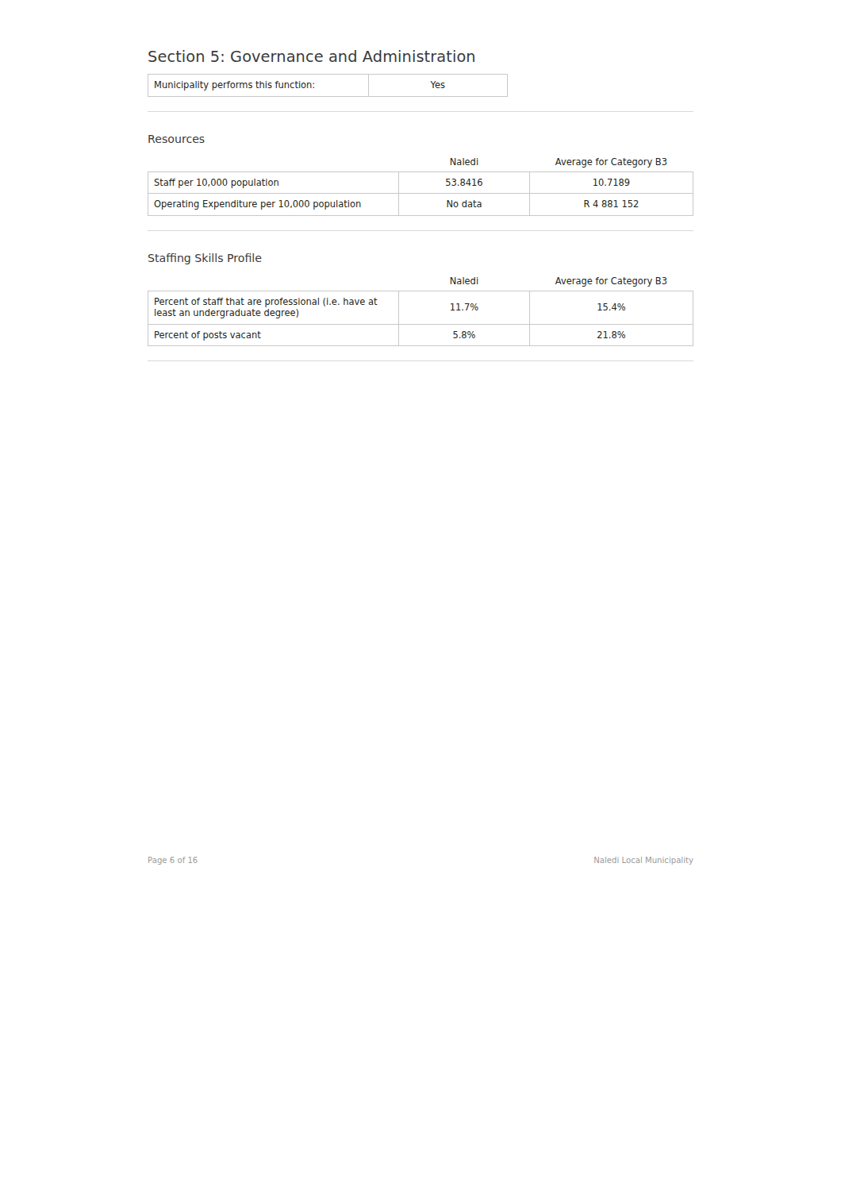Section 5: Governance and Administration
| Municipality performs this function: | Yes |
Resources
| | Naledi | Average for Category B3 |
| --- | --- | --- |
| Staff per 10,000 population | 53.8416 | 10.7189 |
| Operating Expenditure per 10,000 population | No data | R 4 881 152 |
Staffing Skills Profile
| | Naledi | Average for Category B3 |
| --- | --- | --- |
| Percent of staff that are professional (i.e. have at least an undergraduate degree) | 11.7% | 15.4% |
| Percent of posts vacant | 5.8% | 21.8% |
Page 6 of 16 Naledi Local Municipality